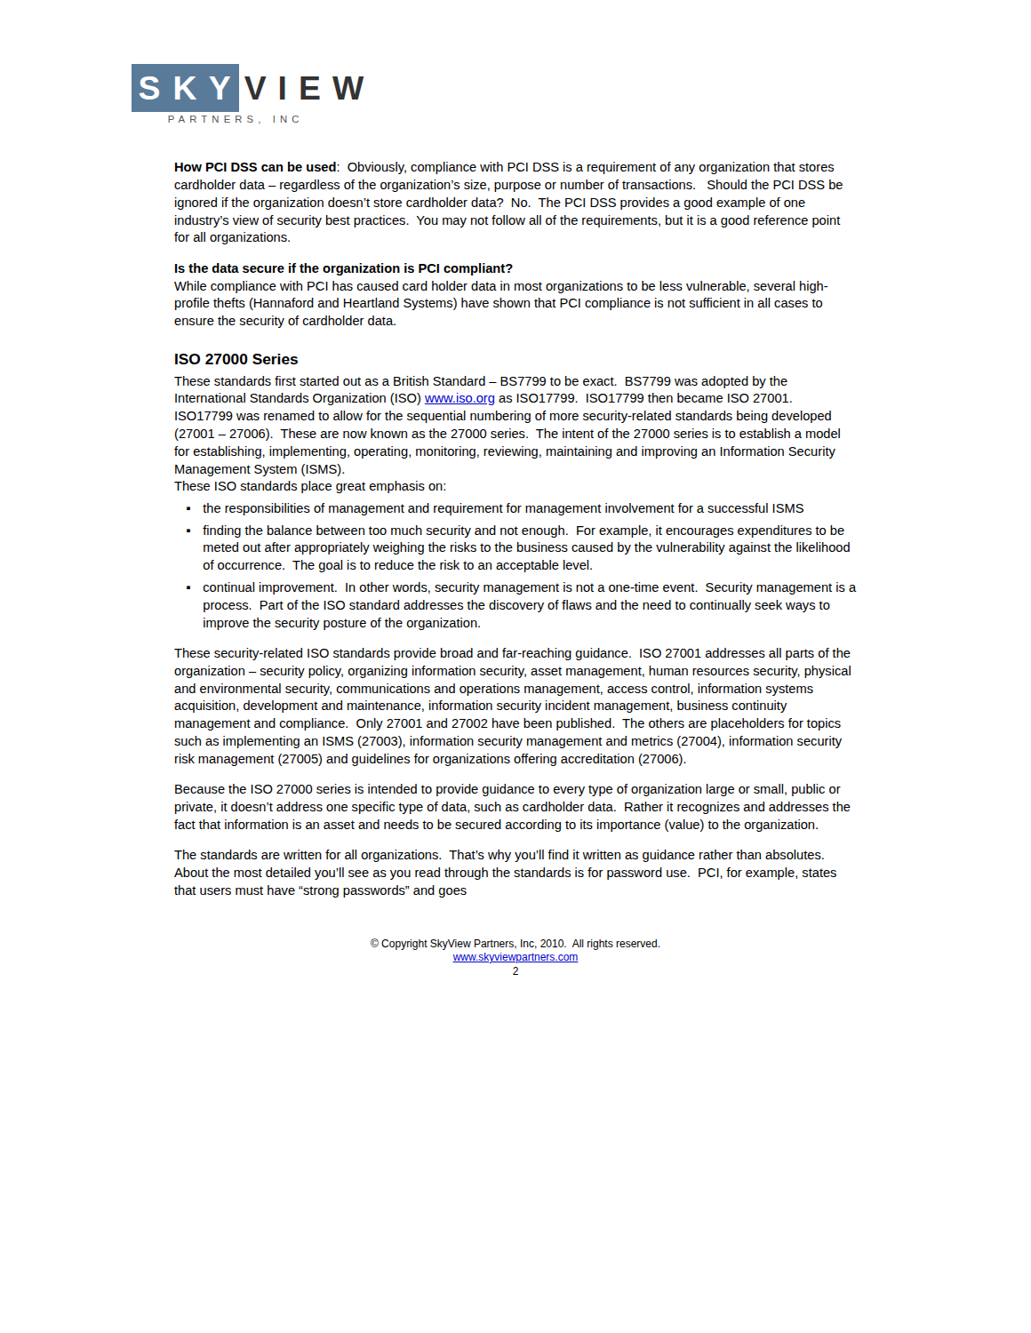S K Y VIEW
PARTNERS, INC
How PCI DSS can be used: Obviously, compliance with PCI DSS is a requirement of any organization that stores cardholder data – regardless of the organization’s size, purpose or number of transactions. Should the PCI DSS be ignored if the organization doesn’t store cardholder data? No. The PCI DSS provides a good example of one industry’s view of security best practices. You may not follow all of the requirements, but it is a good reference point for all organizations.
Is the data secure if the organization is PCI compliant?
While compliance with PCI has caused card holder data in most organizations to be less vulnerable, several high-profile thefts (Hannaford and Heartland Systems) have shown that PCI compliance is not sufficient in all cases to ensure the security of cardholder data.
ISO 27000 Series
These standards first started out as a British Standard – BS7799 to be exact. BS7799 was adopted by the International Standards Organization (ISO) www.iso.org as ISO17799. ISO17799 then became ISO 27001. ISO17799 was renamed to allow for the sequential numbering of more security-related standards being developed (27001 – 27006). These are now known as the 27000 series. The intent of the 27000 series is to establish a model for establishing, implementing, operating, monitoring, reviewing, maintaining and improving an Information Security Management System (ISMS).
These ISO standards place great emphasis on:
the responsibilities of management and requirement for management involvement for a successful ISMS
finding the balance between too much security and not enough. For example, it encourages expenditures to be meted out after appropriately weighing the risks to the business caused by the vulnerability against the likelihood of occurrence. The goal is to reduce the risk to an acceptable level.
continual improvement. In other words, security management is not a one-time event. Security management is a process. Part of the ISO standard addresses the discovery of flaws and the need to continually seek ways to improve the security posture of the organization.
These security-related ISO standards provide broad and far-reaching guidance. ISO 27001 addresses all parts of the organization – security policy, organizing information security, asset management, human resources security, physical and environmental security, communications and operations management, access control, information systems acquisition, development and maintenance, information security incident management, business continuity management and compliance. Only 27001 and 27002 have been published. The others are placeholders for topics such as implementing an ISMS (27003), information security management and metrics (27004), information security risk management (27005) and guidelines for organizations offering accreditation (27006).
Because the ISO 27000 series is intended to provide guidance to every type of organization large or small, public or private, it doesn’t address one specific type of data, such as cardholder data. Rather it recognizes and addresses the fact that information is an asset and needs to be secured according to its importance (value) to the organization.
The standards are written for all organizations. That’s why you’ll find it written as guidance rather than absolutes. About the most detailed you’ll see as you read through the standards is for password use. PCI, for example, states that users must have “strong passwords” and goes
© Copyright SkyView Partners, Inc, 2010. All rights reserved.
www.skyviewpartners.com
2